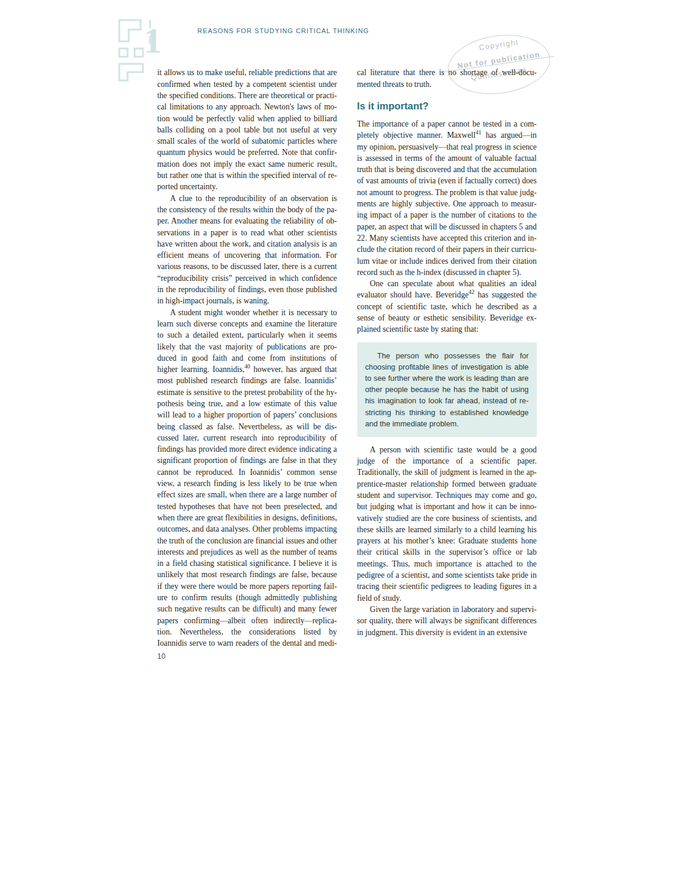1
Reasons for Studying Critical Thinking
Copyright
Not for publication
Quintessence
it allows us to make useful, reliable predictions that are confirmed when tested by a competent scientist under the specified conditions. There are theoretical or practical limitations to any approach. Newton's laws of motion would be perfectly valid when applied to billiard balls colliding on a pool table but not useful at very small scales of the world of subatomic particles where quantum physics would be preferred. Note that confirmation does not imply the exact same numeric result, but rather one that is within the specified interval of reported uncertainty.
A clue to the reproducibility of an observation is the consistency of the results within the body of the paper. Another means for evaluating the reliability of observations in a paper is to read what other scientists have written about the work, and citation analysis is an efficient means of uncovering that information. For various reasons, to be discussed later, there is a current “reproducibility crisis” perceived in which confidence in the reproducibility of findings, even those published in high-impact journals, is waning.
A student might wonder whether it is necessary to learn such diverse concepts and examine the literature to such a detailed extent, particularly when it seems likely that the vast majority of publications are produced in good faith and come from institutions of higher learning. Ioannidis,40 however, has argued that most published research findings are false. Ioannidis’ estimate is sensitive to the pretest probability of the hypothesis being true, and a low estimate of this value will lead to a higher proportion of papers’ conclusions being classed as false. Nevertheless, as will be discussed later, current research into reproducibility of findings has provided more direct evidence indicating a significant proportion of findings are false in that they cannot be reproduced. In Ioannidis’ common sense view, a research finding is less likely to be true when effect sizes are small, when there are a large number of tested hypotheses that have not been preselected, and when there are great flexibilities in designs, definitions, outcomes, and data analyses. Other problems impacting the truth of the conclusion are financial issues and other interests and prejudices as well as the number of teams in a field chasing statistical significance. I believe it is unlikely that most research findings are false, because if they were there would be more papers reporting failure to confirm results (though admittedly publishing such negative results can be difficult) and many fewer papers confirming—albeit often indirectly—replication. Nevertheless, the considerations listed by Ioannidis serve to warn readers of the dental and medical literature that there is no shortage of well-documented threats to truth.
Is it important?
The importance of a paper cannot be tested in a completely objective manner. Maxwell41 has argued—in my opinion, persuasively—that real progress in science is assessed in terms of the amount of valuable factual truth that is being discovered and that the accumulation of vast amounts of trivia (even if factually correct) does not amount to progress. The problem is that value judgments are highly subjective. One approach to measuring impact of a paper is the number of citations to the paper, an aspect that will be discussed in chapters 5 and 22. Many scientists have accepted this criterion and include the citation record of their papers in their curriculum vitae or include indices derived from their citation record such as the h-index (discussed in chapter 5).
One can speculate about what qualities an ideal evaluator should have. Beveridge42 has suggested the concept of scientific taste, which he described as a sense of beauty or esthetic sensibility. Beveridge explained scientific taste by stating that:
The person who possesses the flair for choosing profitable lines of investigation is able to see further where the work is leading than are other people because he has the habit of using his imagination to look far ahead, instead of restricting his thinking to established knowledge and the immediate problem.
A person with scientific taste would be a good judge of the importance of a scientific paper. Traditionally, the skill of judgment is learned in the apprentice-master relationship formed between graduate student and supervisor. Techniques may come and go, but judging what is important and how it can be innovatively studied are the core business of scientists, and these skills are learned similarly to a child learning his prayers at his mother’s knee: Graduate students hone their critical skills in the supervisor’s office or lab meetings. Thus, much importance is attached to the pedigree of a scientist, and some scientists take pride in tracing their scientific pedigrees to leading figures in a field of study.
Given the large variation in laboratory and supervisor quality, there will always be significant differences in judgment. This diversity is evident in an extensive
10